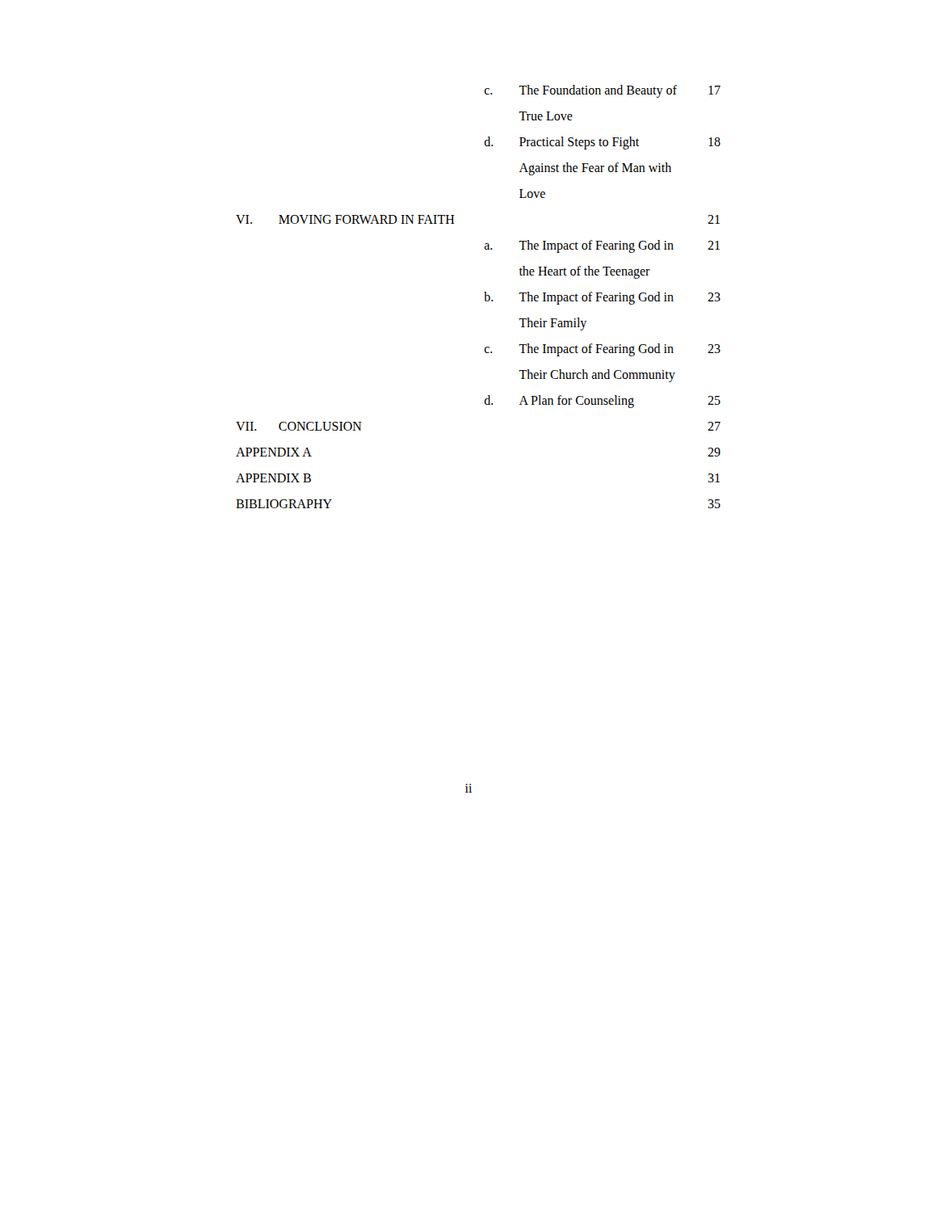| | | c. | The Foundation and Beauty of True Love | 17 |
| | | d. | Practical Steps to Fight Against the Fear of Man with Love | 18 |
| VI. | MOVING FORWARD IN FAITH | 21 |
| | | a. | The Impact of Fearing God in the Heart of the Teenager | 21 |
| | | b. | The Impact of Fearing God in Their Family | 23 |
| | | c. | The Impact of Fearing God in Their Church and Community | 23 |
| | | d. | A Plan for Counseling | 25 |
| VII. | CONCLUSION | 27 |
| APPENDIX A | 29 |
| APPENDIX B | 31 |
| BIBLIOGRAPHY | 35 |
ii